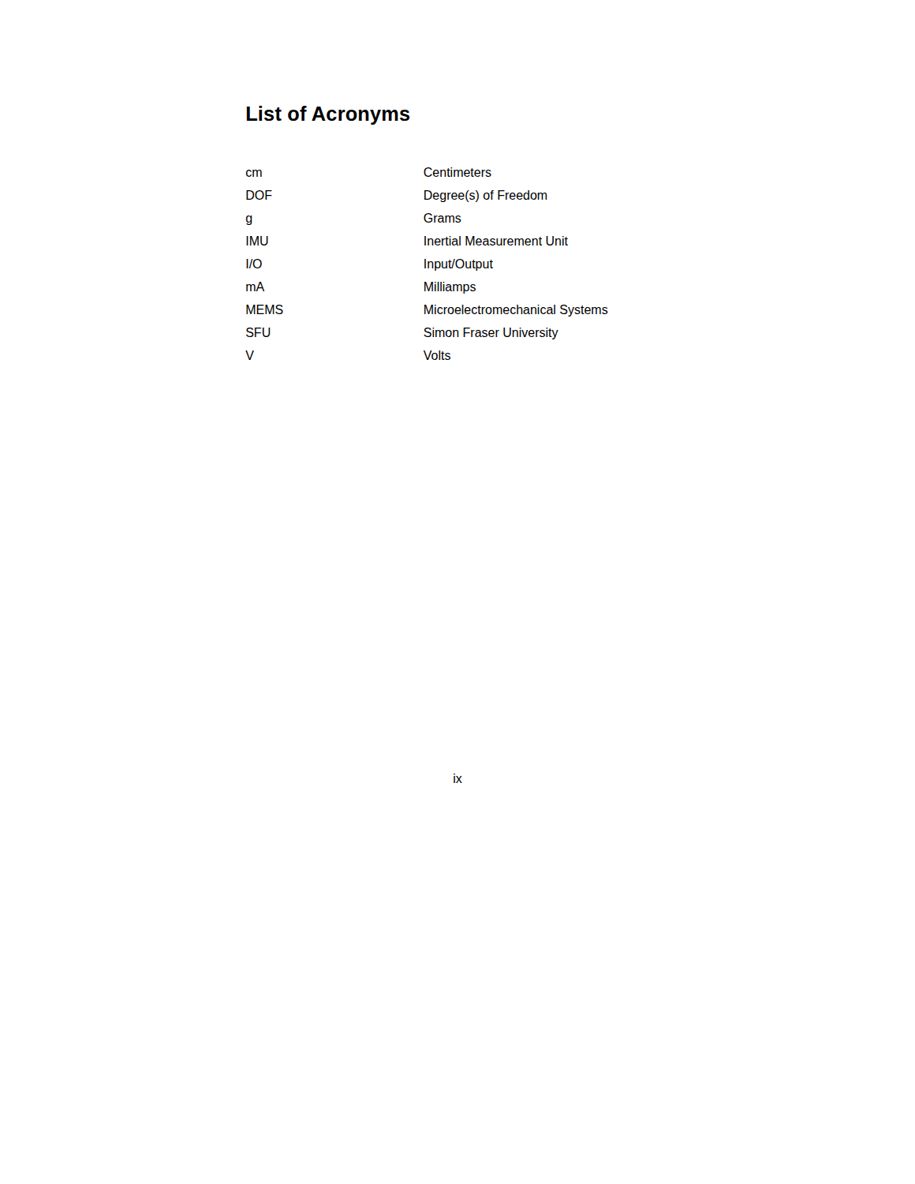List of Acronyms
| cm | Centimeters |
| DOF | Degree(s) of Freedom |
| g | Grams |
| IMU | Inertial Measurement Unit |
| I/O | Input/Output |
| mA | Milliamps |
| MEMS | Microelectromechanical Systems |
| SFU | Simon Fraser University |
| V | Volts |
ix